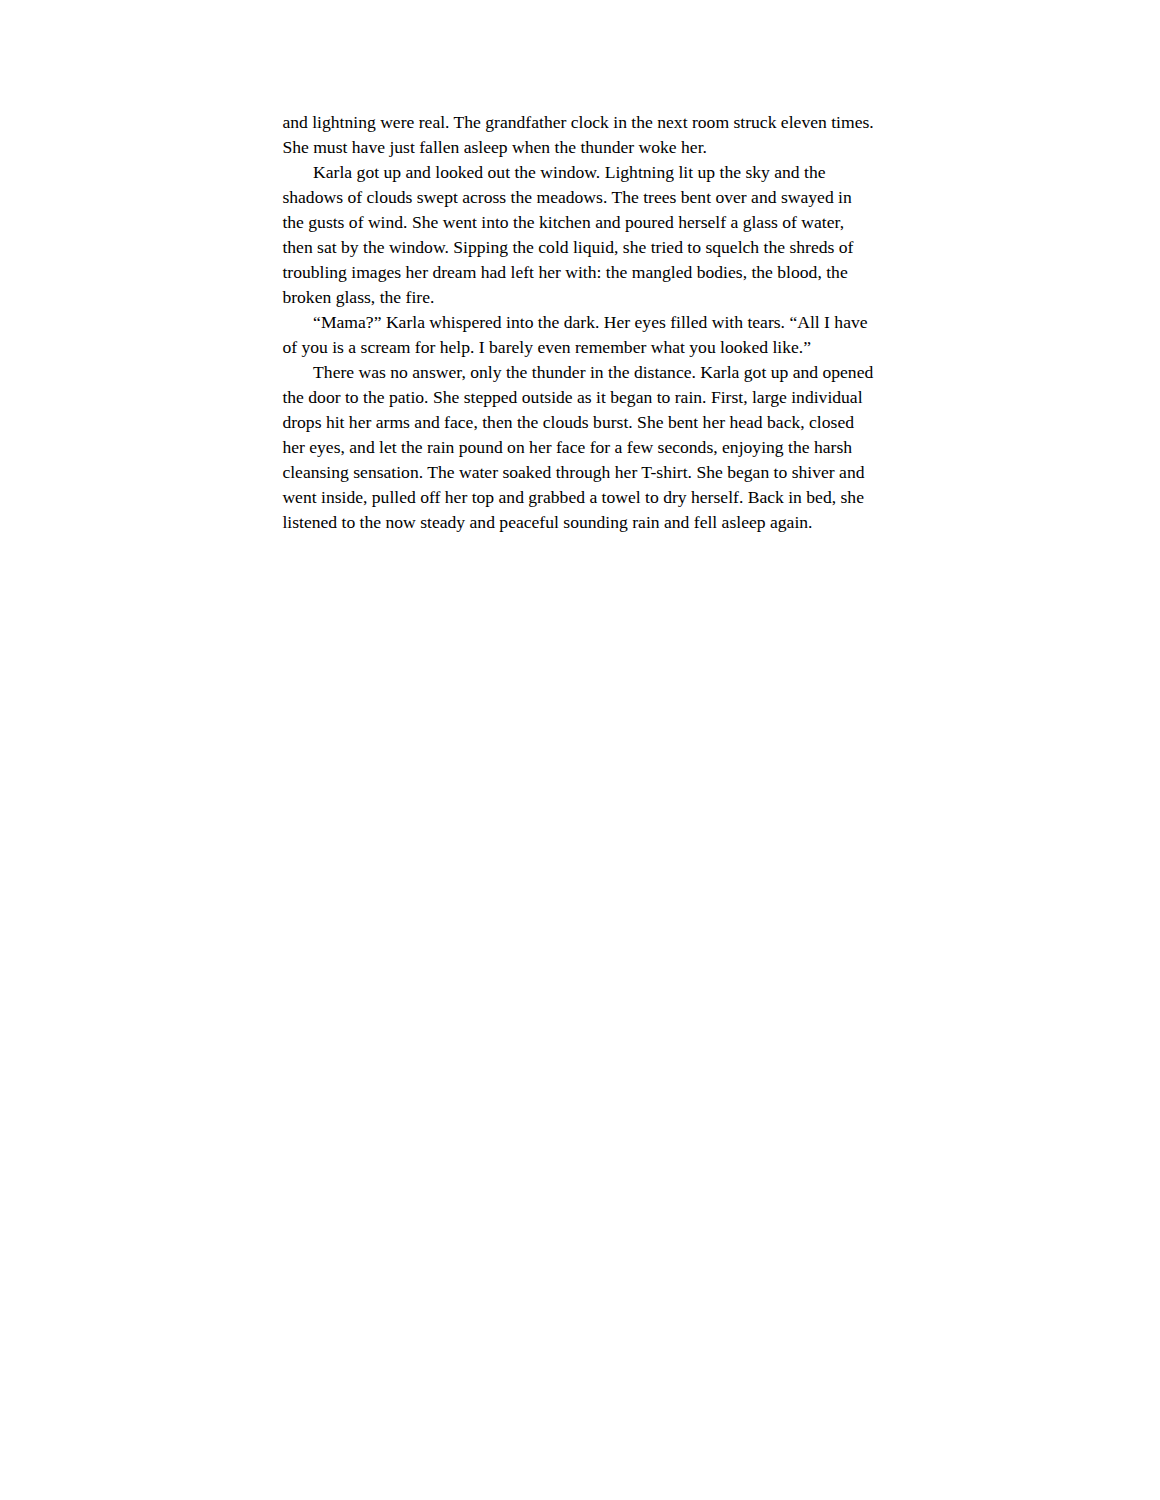and lightning were real. The grandfather clock in the next room struck eleven times. She must have just fallen asleep when the thunder woke her.
Karla got up and looked out the window. Lightning lit up the sky and the shadows of clouds swept across the meadows. The trees bent over and swayed in the gusts of wind. She went into the kitchen and poured herself a glass of water, then sat by the window. Sipping the cold liquid, she tried to squelch the shreds of troubling images her dream had left her with: the mangled bodies, the blood, the broken glass, the fire.
“Mama?” Karla whispered into the dark. Her eyes filled with tears. “All I have of you is a scream for help. I barely even remember what you looked like.”
There was no answer, only the thunder in the distance. Karla got up and opened the door to the patio. She stepped outside as it began to rain. First, large individual drops hit her arms and face, then the clouds burst. She bent her head back, closed her eyes, and let the rain pound on her face for a few seconds, enjoying the harsh cleansing sensation. The water soaked through her T-shirt. She began to shiver and went inside, pulled off her top and grabbed a towel to dry herself. Back in bed, she listened to the now steady and peaceful sounding rain and fell asleep again.